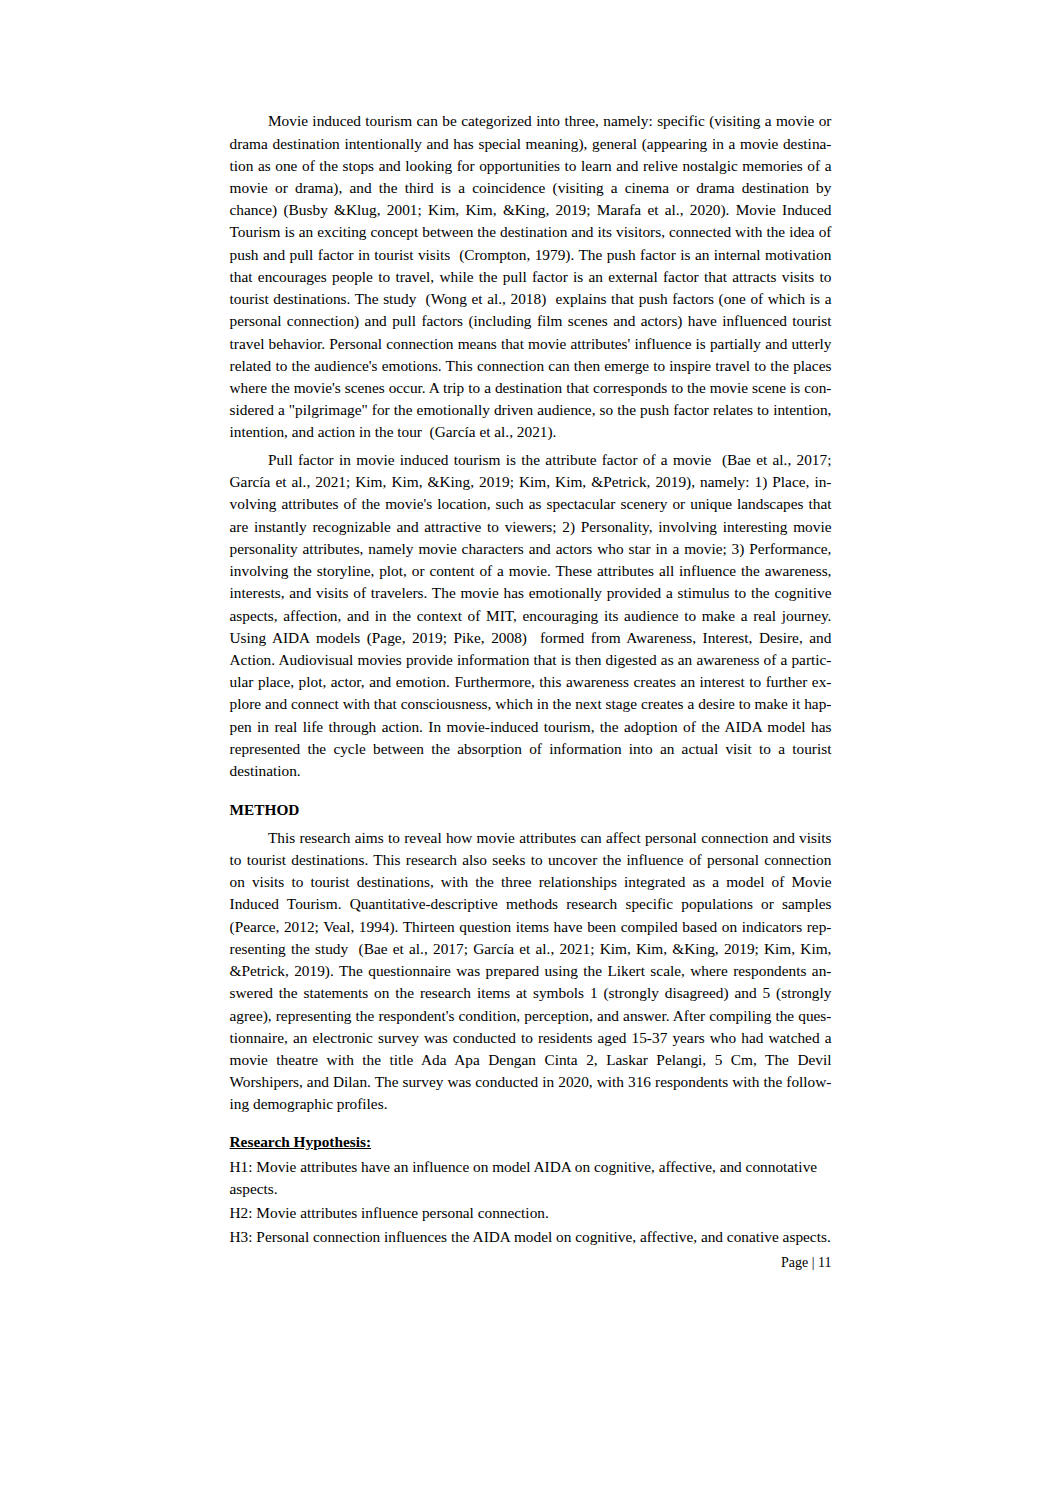Movie induced tourism can be categorized into three, namely: specific (visiting a movie or drama destination intentionally and has special meaning), general (appearing in a movie destination as one of the stops and looking for opportunities to learn and relive nostalgic memories of a movie or drama), and the third is a coincidence (visiting a cinema or drama destination by chance) (Busby &Klug, 2001; Kim, Kim, &King, 2019; Marafa et al., 2020). Movie Induced Tourism is an exciting concept between the destination and its visitors, connected with the idea of push and pull factor in tourist visits (Crompton, 1979). The push factor is an internal motivation that encourages people to travel, while the pull factor is an external factor that attracts visits to tourist destinations. The study (Wong et al., 2018) explains that push factors (one of which is a personal connection) and pull factors (including film scenes and actors) have influenced tourist travel behavior. Personal connection means that movie attributes' influence is partially and utterly related to the audience's emotions. This connection can then emerge to inspire travel to the places where the movie's scenes occur. A trip to a destination that corresponds to the movie scene is considered a "pilgrimage" for the emotionally driven audience, so the push factor relates to intention, intention, and action in the tour (García et al., 2021).
Pull factor in movie induced tourism is the attribute factor of a movie (Bae et al., 2017; García et al., 2021; Kim, Kim, &King, 2019; Kim, Kim, &Petrick, 2019), namely: 1) Place, involving attributes of the movie's location, such as spectacular scenery or unique landscapes that are instantly recognizable and attractive to viewers; 2) Personality, involving interesting movie personality attributes, namely movie characters and actors who star in a movie; 3) Performance, involving the storyline, plot, or content of a movie. These attributes all influence the awareness, interests, and visits of travelers. The movie has emotionally provided a stimulus to the cognitive aspects, affection, and in the context of MIT, encouraging its audience to make a real journey. Using AIDA models (Page, 2019; Pike, 2008) formed from Awareness, Interest, Desire, and Action. Audiovisual movies provide information that is then digested as an awareness of a particular place, plot, actor, and emotion. Furthermore, this awareness creates an interest to further explore and connect with that consciousness, which in the next stage creates a desire to make it happen in real life through action. In movie-induced tourism, the adoption of the AIDA model has represented the cycle between the absorption of information into an actual visit to a tourist destination.
METHOD
This research aims to reveal how movie attributes can affect personal connection and visits to tourist destinations. This research also seeks to uncover the influence of personal connection on visits to tourist destinations, with the three relationships integrated as a model of Movie Induced Tourism. Quantitative-descriptive methods research specific populations or samples (Pearce, 2012; Veal, 1994). Thirteen question items have been compiled based on indicators representing the study (Bae et al., 2017; García et al., 2021; Kim, Kim, &King, 2019; Kim, Kim, &Petrick, 2019). The questionnaire was prepared using the Likert scale, where respondents answered the statements on the research items at symbols 1 (strongly disagreed) and 5 (strongly agree), representing the respondent's condition, perception, and answer. After compiling the questionnaire, an electronic survey was conducted to residents aged 15-37 years who had watched a movie theatre with the title Ada Apa Dengan Cinta 2, Laskar Pelangi, 5 Cm, The Devil Worshipers, and Dilan. The survey was conducted in 2020, with 316 respondents with the following demographic profiles.
Research Hypothesis:
H1: Movie attributes have an influence on model AIDA on cognitive, affective, and connotative aspects.
H2: Movie attributes influence personal connection.
H3: Personal connection influences the AIDA model on cognitive, affective, and conative aspects.
Page | 11